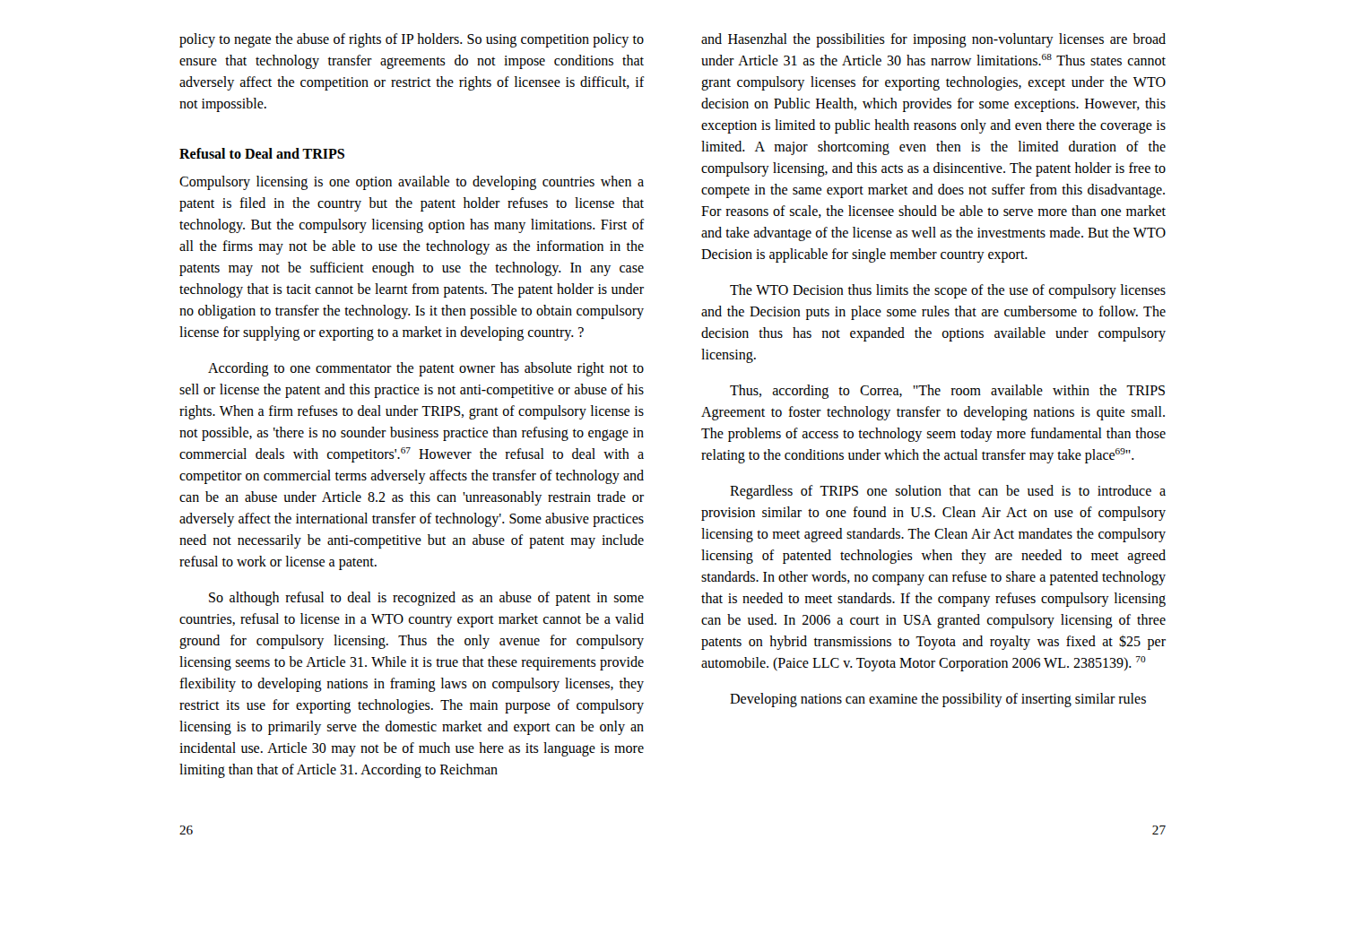policy to negate the abuse of rights of IP holders. So using competition policy to ensure that technology transfer agreements do not impose conditions that adversely affect the competition or restrict the rights of licensee is difficult, if not impossible.
Refusal to Deal and TRIPS
Compulsory licensing is one option available to developing countries when a patent is filed in the country but the patent holder refuses to license that technology. But the compulsory licensing option has many limitations. First of all the firms may not be able to use the technology as the information in the patents may not be sufficient enough to use the technology. In any case technology that is tacit cannot be learnt from patents. The patent holder is under no obligation to transfer the technology. Is it then possible to obtain compulsory license for supplying or exporting to a market in developing country. ?
According to one commentator the patent owner has absolute right not to sell or license the patent and this practice is not anti-competitive or abuse of his rights. When a firm refuses to deal under TRIPS, grant of compulsory license is not possible, as 'there is no sounder business practice than refusing to engage in commercial deals with competitors'.67 However the refusal to deal with a competitor on commercial terms adversely affects the transfer of technology and can be an abuse under Article 8.2 as this can 'unreasonably restrain trade or adversely affect the international transfer of technology'. Some abusive practices need not necessarily be anti-competitive but an abuse of patent may include refusal to work or license a patent.
So although refusal to deal is recognized as an abuse of patent in some countries, refusal to license in a WTO country export market cannot be a valid ground for compulsory licensing. Thus the only avenue for compulsory licensing seems to be Article 31. While it is true that these requirements provide flexibility to developing nations in framing laws on compulsory licenses, they restrict its use for exporting technologies. The main purpose of compulsory licensing is to primarily serve the domestic market and export can be only an incidental use. Article 30 may not be of much use here as its language is more limiting than that of Article 31. According to Reichman
26
and Hasenzhal the possibilities for imposing non-voluntary licenses are broad under Article 31 as the Article 30 has narrow limitations.68 Thus states cannot grant compulsory licenses for exporting technologies, except under the WTO decision on Public Health, which provides for some exceptions. However, this exception is limited to public health reasons only and even there the coverage is limited. A major shortcoming even then is the limited duration of the compulsory licensing, and this acts as a disincentive. The patent holder is free to compete in the same export market and does not suffer from this disadvantage. For reasons of scale, the licensee should be able to serve more than one market and take advantage of the license as well as the investments made. But the WTO Decision is applicable for single member country export.
The WTO Decision thus limits the scope of the use of compulsory licenses and the Decision puts in place some rules that are cumbersome to follow. The decision thus has not expanded the options available under compulsory licensing.
Thus, according to Correa, "The room available within the TRIPS Agreement to foster technology transfer to developing nations is quite small. The problems of access to technology seem today more fundamental than those relating to the conditions under which the actual transfer may take place69".
Regardless of TRIPS one solution that can be used is to introduce a provision similar to one found in U.S. Clean Air Act on use of compulsory licensing to meet agreed standards. The Clean Air Act mandates the compulsory licensing of patented technologies when they are needed to meet agreed standards. In other words, no company can refuse to share a patented technology that is needed to meet standards. If the company refuses compulsory licensing can be used. In 2006 a court in USA granted compulsory licensing of three patents on hybrid transmissions to Toyota and royalty was fixed at $25 per automobile. (Paice LLC v. Toyota Motor Corporation 2006 WL. 2385139). 70
Developing nations can examine the possibility of inserting similar rules
27